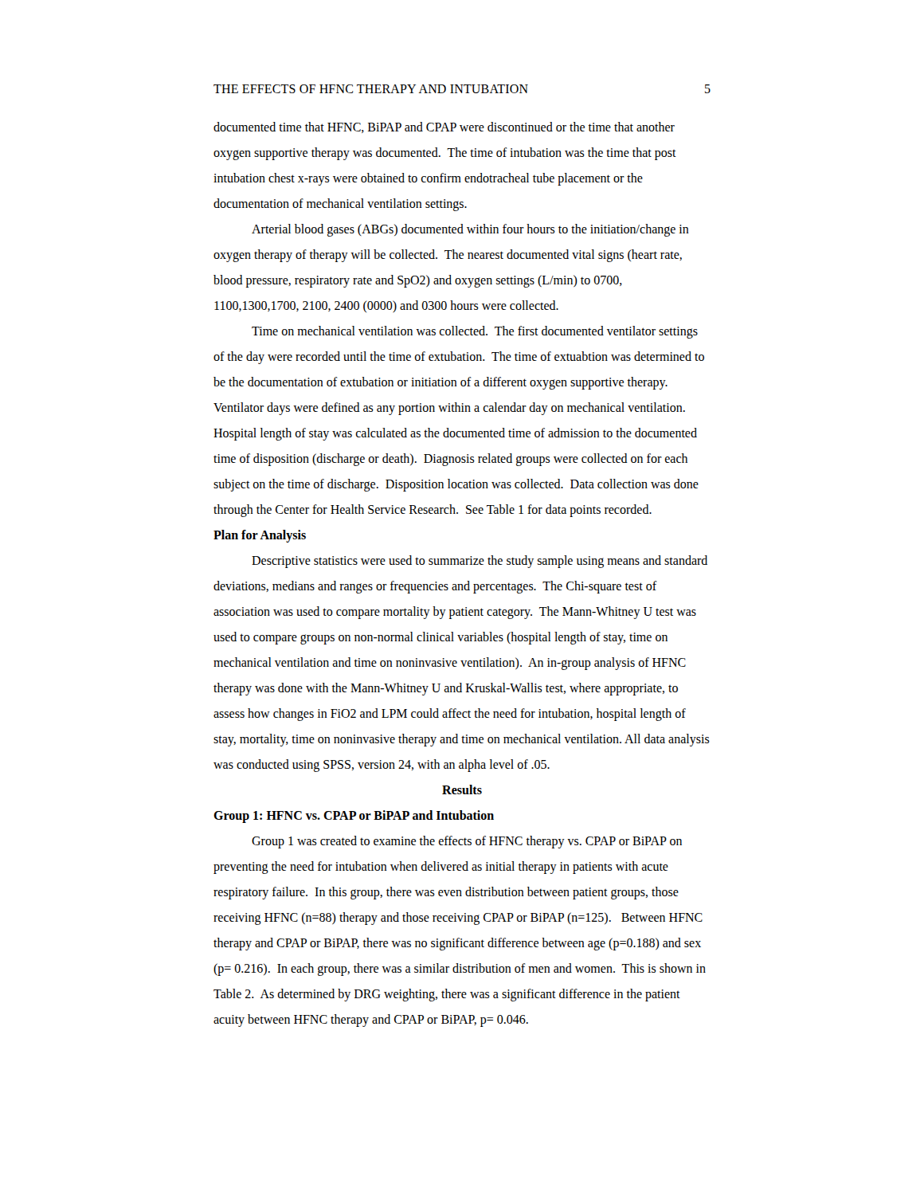The Effects of HFNC Therapy and Intubation 5
documented time that HFNC, BiPAP and CPAP were discontinued or the time that another oxygen supportive therapy was documented. The time of intubation was the time that post intubation chest x-rays were obtained to confirm endotracheal tube placement or the documentation of mechanical ventilation settings.
Arterial blood gases (ABGs) documented within four hours to the initiation/change in oxygen therapy of therapy will be collected. The nearest documented vital signs (heart rate, blood pressure, respiratory rate and SpO2) and oxygen settings (L/min) to 0700, 1100,1300,1700, 2100, 2400 (0000) and 0300 hours were collected.
Time on mechanical ventilation was collected. The first documented ventilator settings of the day were recorded until the time of extubation. The time of extuabtion was determined to be the documentation of extubation or initiation of a different oxygen supportive therapy. Ventilator days were defined as any portion within a calendar day on mechanical ventilation. Hospital length of stay was calculated as the documented time of admission to the documented time of disposition (discharge or death). Diagnosis related groups were collected on for each subject on the time of discharge. Disposition location was collected. Data collection was done through the Center for Health Service Research. See Table 1 for data points recorded.
Plan for Analysis
Descriptive statistics were used to summarize the study sample using means and standard deviations, medians and ranges or frequencies and percentages. The Chi-square test of association was used to compare mortality by patient category. The Mann-Whitney U test was used to compare groups on non-normal clinical variables (hospital length of stay, time on mechanical ventilation and time on noninvasive ventilation). An in-group analysis of HFNC therapy was done with the Mann-Whitney U and Kruskal-Wallis test, where appropriate, to assess how changes in FiO2 and LPM could affect the need for intubation, hospital length of stay, mortality, time on noninvasive therapy and time on mechanical ventilation. All data analysis was conducted using SPSS, version 24, with an alpha level of .05.
Results
Group 1: HFNC vs. CPAP or BiPAP and Intubation
Group 1 was created to examine the effects of HFNC therapy vs. CPAP or BiPAP on preventing the need for intubation when delivered as initial therapy in patients with acute respiratory failure. In this group, there was even distribution between patient groups, those receiving HFNC (n=88) therapy and those receiving CPAP or BiPAP (n=125). Between HFNC therapy and CPAP or BiPAP, there was no significant difference between age (p=0.188) and sex (p= 0.216). In each group, there was a similar distribution of men and women. This is shown in Table 2. As determined by DRG weighting, there was a significant difference in the patient acuity between HFNC therapy and CPAP or BiPAP, p= 0.046.